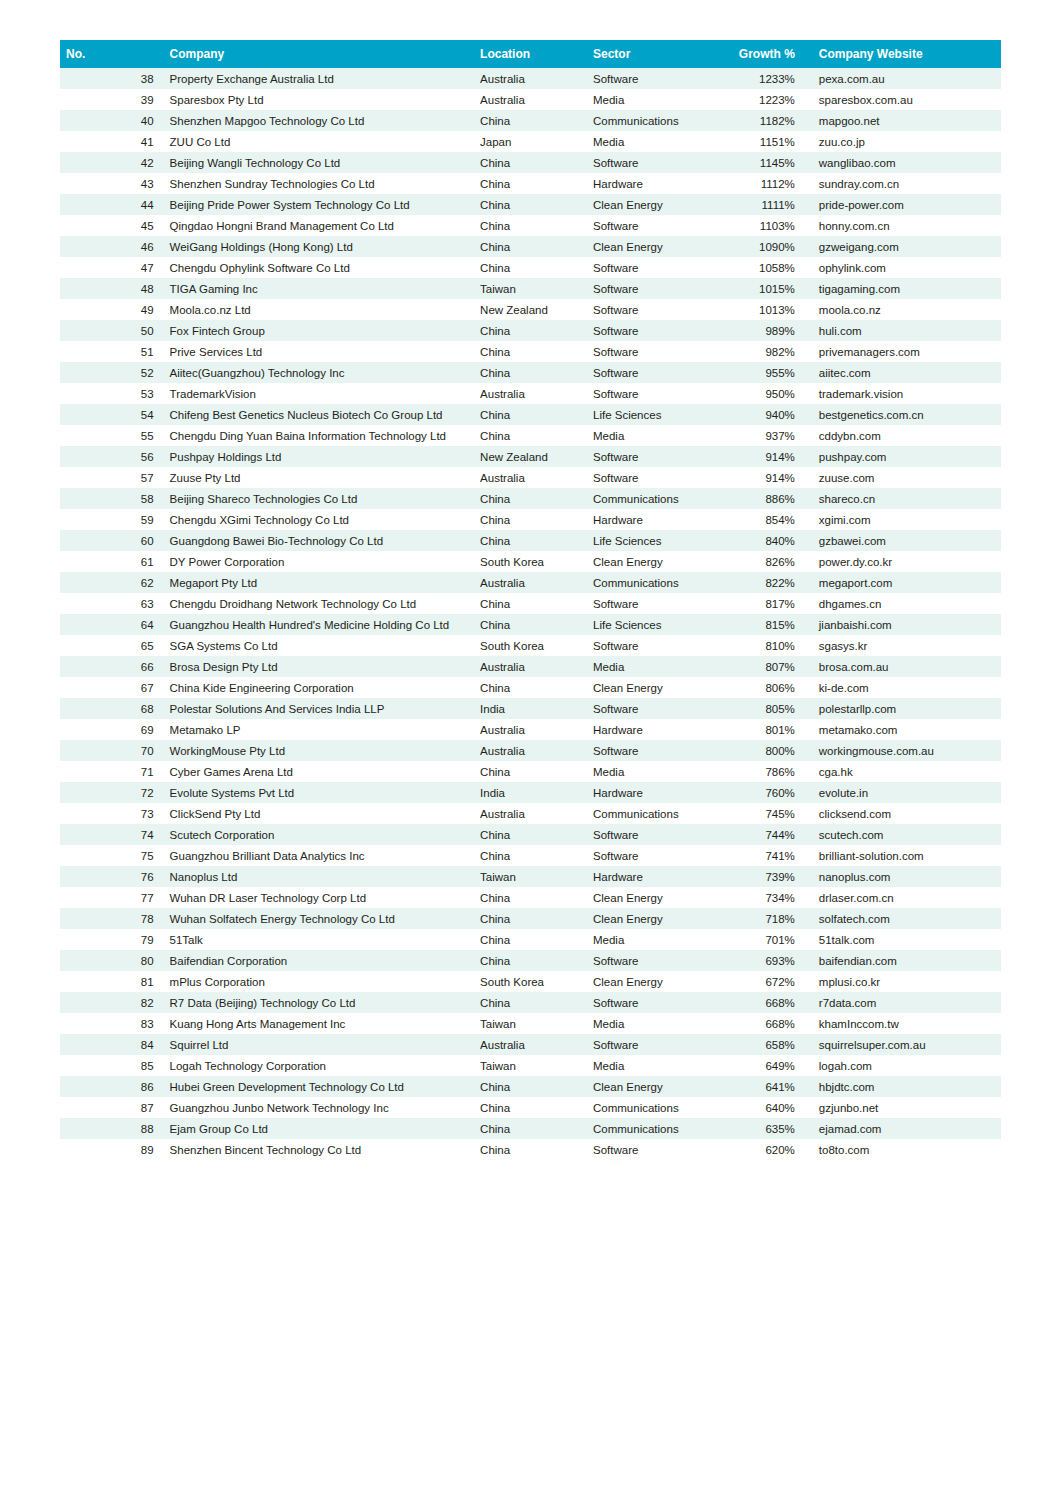| No. | Company | Location | Sector | Growth % | Company Website |
| --- | --- | --- | --- | --- | --- |
| 38 | Property Exchange Australia Ltd | Australia | Software | 1233% | pexa.com.au |
| 39 | Sparesbox Pty Ltd | Australia | Media | 1223% | sparesbox.com.au |
| 40 | Shenzhen Mapgoo Technology Co Ltd | China | Communications | 1182% | mapgoo.net |
| 41 | ZUU Co Ltd | Japan | Media | 1151% | zuu.co.jp |
| 42 | Beijing Wangli Technology Co Ltd | China | Software | 1145% | wanglibao.com |
| 43 | Shenzhen Sundray Technologies Co Ltd | China | Hardware | 1112% | sundray.com.cn |
| 44 | Beijing Pride Power System Technology Co Ltd | China | Clean Energy | 1111% | pride-power.com |
| 45 | Qingdao Hongni Brand Management Co Ltd | China | Software | 1103% | honny.com.cn |
| 46 | WeiGang Holdings (Hong Kong) Ltd | China | Clean Energy | 1090% | gzweigang.com |
| 47 | Chengdu Ophylink Software Co Ltd | China | Software | 1058% | ophylink.com |
| 48 | TIGA Gaming Inc | Taiwan | Software | 1015% | tigagaming.com |
| 49 | Moola.co.nz Ltd | New Zealand | Software | 1013% | moola.co.nz |
| 50 | Fox Fintech Group | China | Software | 989% | huli.com |
| 51 | Prive Services Ltd | China | Software | 982% | privemanagers.com |
| 52 | Aiitec(Guangzhou) Technology Inc | China | Software | 955% | aiitec.com |
| 53 | TrademarkVision | Australia | Software | 950% | trademark.vision |
| 54 | Chifeng Best Genetics Nucleus Biotech Co Group Ltd | China | Life Sciences | 940% | bestgenetics.com.cn |
| 55 | Chengdu Ding Yuan Baina Information Technology Ltd | China | Media | 937% | cddybn.com |
| 56 | Pushpay Holdings Ltd | New Zealand | Software | 914% | pushpay.com |
| 57 | Zuuse Pty Ltd | Australia | Software | 914% | zuuse.com |
| 58 | Beijing Shareco Technologies Co Ltd | China | Communications | 886% | shareco.cn |
| 59 | Chengdu XGimi Technology Co Ltd | China | Hardware | 854% | xgimi.com |
| 60 | Guangdong Bawei Bio-Technology Co Ltd | China | Life Sciences | 840% | gzbawei.com |
| 61 | DY Power Corporation | South Korea | Clean Energy | 826% | power.dy.co.kr |
| 62 | Megaport Pty Ltd | Australia | Communications | 822% | megaport.com |
| 63 | Chengdu Droidhang Network Technology Co Ltd | China | Software | 817% | dhgames.cn |
| 64 | Guangzhou Health Hundred's Medicine Holding Co Ltd | China | Life Sciences | 815% | jianbaishi.com |
| 65 | SGA Systems Co Ltd | South Korea | Software | 810% | sgasys.kr |
| 66 | Brosa Design Pty Ltd | Australia | Media | 807% | brosa.com.au |
| 67 | China Kide Engineering Corporation | China | Clean Energy | 806% | ki-de.com |
| 68 | Polestar Solutions And Services India LLP | India | Software | 805% | polestarllp.com |
| 69 | Metamako LP | Australia | Hardware | 801% | metamako.com |
| 70 | WorkingMouse Pty Ltd | Australia | Software | 800% | workingmouse.com.au |
| 71 | Cyber Games Arena Ltd | China | Media | 786% | cga.hk |
| 72 | Evolute Systems Pvt Ltd | India | Hardware | 760% | evolute.in |
| 73 | ClickSend Pty Ltd | Australia | Communications | 745% | clicksend.com |
| 74 | Scutech Corporation | China | Software | 744% | scutech.com |
| 75 | Guangzhou Brilliant Data Analytics Inc | China | Software | 741% | brilliant-solution.com |
| 76 | Nanoplus Ltd | Taiwan | Hardware | 739% | nanoplus.com |
| 77 | Wuhan DR Laser Technology Corp Ltd | China | Clean Energy | 734% | drlaser.com.cn |
| 78 | Wuhan Solfatech Energy Technology Co Ltd | China | Clean Energy | 718% | solfatech.com |
| 79 | 51Talk | China | Media | 701% | 51talk.com |
| 80 | Baifendian Corporation | China | Software | 693% | baifendian.com |
| 81 | mPlus Corporation | South Korea | Clean Energy | 672% | mplusi.co.kr |
| 82 | R7 Data (Beijing) Technology Co Ltd | China | Software | 668% | r7data.com |
| 83 | Kuang Hong Arts Management Inc | Taiwan | Media | 668% | khamInccom.tw |
| 84 | Squirrel Ltd | Australia | Software | 658% | squirrelsuper.com.au |
| 85 | Logah Technology Corporation | Taiwan | Media | 649% | logah.com |
| 86 | Hubei Green Development Technology Co Ltd | China | Clean Energy | 641% | hbjdtc.com |
| 87 | Guangzhou Junbo Network Technology Inc | China | Communications | 640% | gzjunbo.net |
| 88 | Ejam Group Co Ltd | China | Communications | 635% | ejamad.com |
| 89 | Shenzhen Bincent Technology Co Ltd | China | Software | 620% | to8to.com |